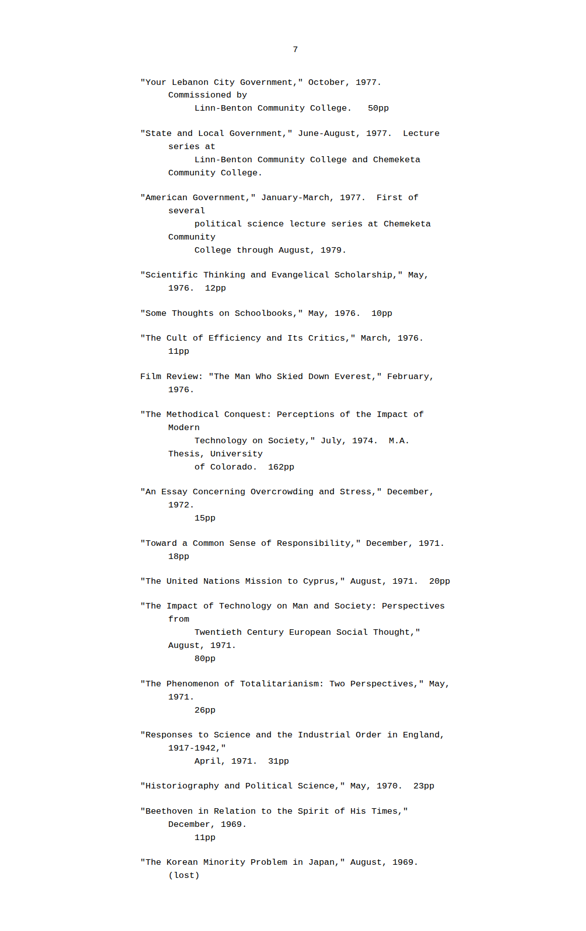7
"Your Lebanon City Government," October, 1977. Commissioned by Linn-Benton Community College. 50pp
"State and Local Government," June-August, 1977. Lecture series at Linn-Benton Community College and Chemeketa Community College.
"American Government," January-March, 1977. First of several political science lecture series at Chemeketa Community College through August, 1979.
"Scientific Thinking and Evangelical Scholarship," May, 1976. 12pp
"Some Thoughts on Schoolbooks," May, 1976. 10pp
"The Cult of Efficiency and Its Critics," March, 1976. 11pp
Film Review: "The Man Who Skied Down Everest," February, 1976.
"The Methodical Conquest: Perceptions of the Impact of Modern Technology on Society," July, 1974. M.A. Thesis, University of Colorado. 162pp
"An Essay Concerning Overcrowding and Stress," December, 1972. 15pp
"Toward a Common Sense of Responsibility," December, 1971. 18pp
"The United Nations Mission to Cyprus," August, 1971. 20pp
"The Impact of Technology on Man and Society: Perspectives from Twentieth Century European Social Thought," August, 1971. 80pp
"The Phenomenon of Totalitarianism: Two Perspectives," May, 1971. 26pp
"Responses to Science and the Industrial Order in England, 1917-1942," April, 1971. 31pp
"Historiography and Political Science," May, 1970. 23pp
"Beethoven in Relation to the Spirit of His Times," December, 1969. 11pp
"The Korean Minority Problem in Japan," August, 1969. (lost)